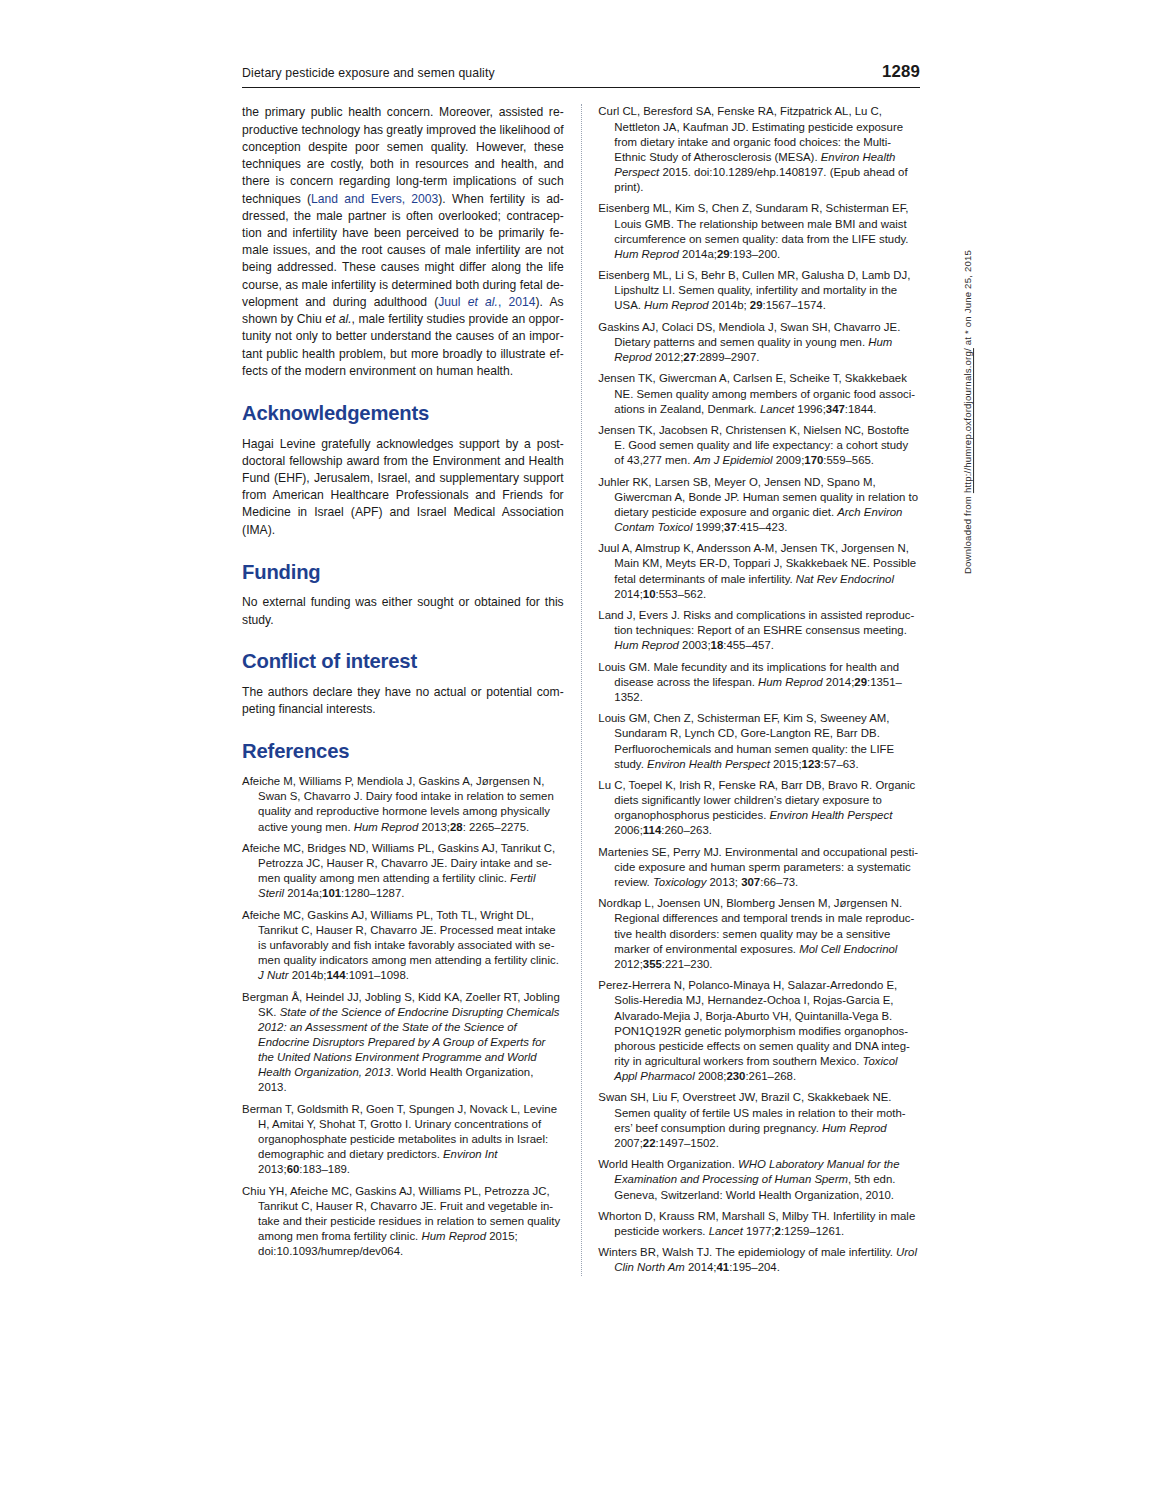Dietary pesticide exposure and semen quality
1289
Downloaded from http://humrep.oxfordjournals.org/ at * on June 25, 2015
the primary public health concern. Moreover, assisted reproductive technology has greatly improved the likelihood of conception despite poor semen quality. However, these techniques are costly, both in resources and health, and there is concern regarding long-term implications of such techniques (Land and Evers, 2003). When fertility is addressed, the male partner is often overlooked; contraception and infertility have been perceived to be primarily female issues, and the root causes of male infertility are not being addressed. These causes might differ along the life course, as male infertility is determined both during fetal development and during adulthood (Juul et al., 2014). As shown by Chiu et al., male fertility studies provide an opportunity not only to better understand the causes of an important public health problem, but more broadly to illustrate effects of the modern environment on human health.
Acknowledgements
Hagai Levine gratefully acknowledges support by a post-doctoral fellowship award from the Environment and Health Fund (EHF), Jerusalem, Israel, and supplementary support from American Healthcare Professionals and Friends for Medicine in Israel (APF) and Israel Medical Association (IMA).
Funding
No external funding was either sought or obtained for this study.
Conflict of interest
The authors declare they have no actual or potential competing financial interests.
References
Afeiche M, Williams P, Mendiola J, Gaskins A, Jørgensen N, Swan S, Chavarro J. Dairy food intake in relation to semen quality and reproductive hormone levels among physically active young men. Hum Reprod 2013;28: 2265–2275.
Afeiche MC, Bridges ND, Williams PL, Gaskins AJ, Tanrikut C, Petrozza JC, Hauser R, Chavarro JE. Dairy intake and semen quality among men attending a fertility clinic. Fertil Steril 2014a;101:1280–1287.
Afeiche MC, Gaskins AJ, Williams PL, Toth TL, Wright DL, Tanrikut C, Hauser R, Chavarro JE. Processed meat intake is unfavorably and fish intake favorably associated with semen quality indicators among men attending a fertility clinic. J Nutr 2014b;144:1091–1098.
Bergman Å, Heindel JJ, Jobling S, Kidd KA, Zoeller RT, Jobling SK. State of the Science of Endocrine Disrupting Chemicals 2012: an Assessment of the State of the Science of Endocrine Disruptors Prepared by A Group of Experts for the United Nations Environment Programme and World Health Organization, 2013. World Health Organization, 2013.
Berman T, Goldsmith R, Goen T, Spungen J, Novack L, Levine H, Amitai Y, Shohat T, Grotto I. Urinary concentrations of organophosphate pesticide metabolites in adults in Israel: demographic and dietary predictors. Environ Int 2013;60:183–189.
Chiu YH, Afeiche MC, Gaskins AJ, Williams PL, Petrozza JC, Tanrikut C, Hauser R, Chavarro JE. Fruit and vegetable intake and their pesticide residues in relation to semen quality among men froma fertility clinic. Hum Reprod 2015; doi:10.1093/humrep/dev064.
Curl CL, Beresford SA, Fenske RA, Fitzpatrick AL, Lu C, Nettleton JA, Kaufman JD. Estimating pesticide exposure from dietary intake and organic food choices: the Multi-Ethnic Study of Atherosclerosis (MESA). Environ Health Perspect 2015. doi:10.1289/ehp.1408197. (Epub ahead of print).
Eisenberg ML, Kim S, Chen Z, Sundaram R, Schisterman EF, Louis GMB. The relationship between male BMI and waist circumference on semen quality: data from the LIFE study. Hum Reprod 2014a;29:193–200.
Eisenberg ML, Li S, Behr B, Cullen MR, Galusha D, Lamb DJ, Lipshultz LI. Semen quality, infertility and mortality in the USA. Hum Reprod 2014b; 29:1567–1574.
Gaskins AJ, Colaci DS, Mendiola J, Swan SH, Chavarro JE. Dietary patterns and semen quality in young men. Hum Reprod 2012;27:2899–2907.
Jensen TK, Giwercman A, Carlsen E, Scheike T, Skakkebaek NE. Semen quality among members of organic food associations in Zealand, Denmark. Lancet 1996;347:1844.
Jensen TK, Jacobsen R, Christensen K, Nielsen NC, Bostofte E. Good semen quality and life expectancy: a cohort study of 43,277 men. Am J Epidemiol 2009;170:559–565.
Juhler RK, Larsen SB, Meyer O, Jensen ND, Spano M, Giwercman A, Bonde JP. Human semen quality in relation to dietary pesticide exposure and organic diet. Arch Environ Contam Toxicol 1999;37:415–423.
Juul A, Almstrup K, Andersson A-M, Jensen TK, Jorgensen N, Main KM, Meyts ER-D, Toppari J, Skakkebaek NE. Possible fetal determinants of male infertility. Nat Rev Endocrinol 2014;10:553–562.
Land J, Evers J. Risks and complications in assisted reproduction techniques: Report of an ESHRE consensus meeting. Hum Reprod 2003;18:455–457.
Louis GM. Male fecundity and its implications for health and disease across the lifespan. Hum Reprod 2014;29:1351–1352.
Louis GM, Chen Z, Schisterman EF, Kim S, Sweeney AM, Sundaram R, Lynch CD, Gore-Langton RE, Barr DB. Perfluorochemicals and human semen quality: the LIFE study. Environ Health Perspect 2015;123:57–63.
Lu C, Toepel K, Irish R, Fenske RA, Barr DB, Bravo R. Organic diets significantly lower children’s dietary exposure to organophosphorus pesticides. Environ Health Perspect 2006;114:260–263.
Martenies SE, Perry MJ. Environmental and occupational pesticide exposure and human sperm parameters: a systematic review. Toxicology 2013; 307:66–73.
Nordkap L, Joensen UN, Blomberg Jensen M, Jørgensen N. Regional differences and temporal trends in male reproductive health disorders: semen quality may be a sensitive marker of environmental exposures. Mol Cell Endocrinol 2012;355:221–230.
Perez-Herrera N, Polanco-Minaya H, Salazar-Arredondo E, Solis-Heredia MJ, Hernandez-Ochoa I, Rojas-Garcia E, Alvarado-Mejia J, Borja-Aburto VH, Quintanilla-Vega B. PON1Q192R genetic polymorphism modifies organophosphorous pesticide effects on semen quality and DNA integrity in agricultural workers from southern Mexico. Toxicol Appl Pharmacol 2008;230:261–268.
Swan SH, Liu F, Overstreet JW, Brazil C, Skakkebaek NE. Semen quality of fertile US males in relation to their mothers’ beef consumption during pregnancy. Hum Reprod 2007;22:1497–1502.
World Health Organization. WHO Laboratory Manual for the Examination and Processing of Human Sperm, 5th edn. Geneva, Switzerland: World Health Organization, 2010.
Whorton D, Krauss RM, Marshall S, Milby TH. Infertility in male pesticide workers. Lancet 1977;2:1259–1261.
Winters BR, Walsh TJ. The epidemiology of male infertility. Urol Clin North Am 2014;41:195–204.